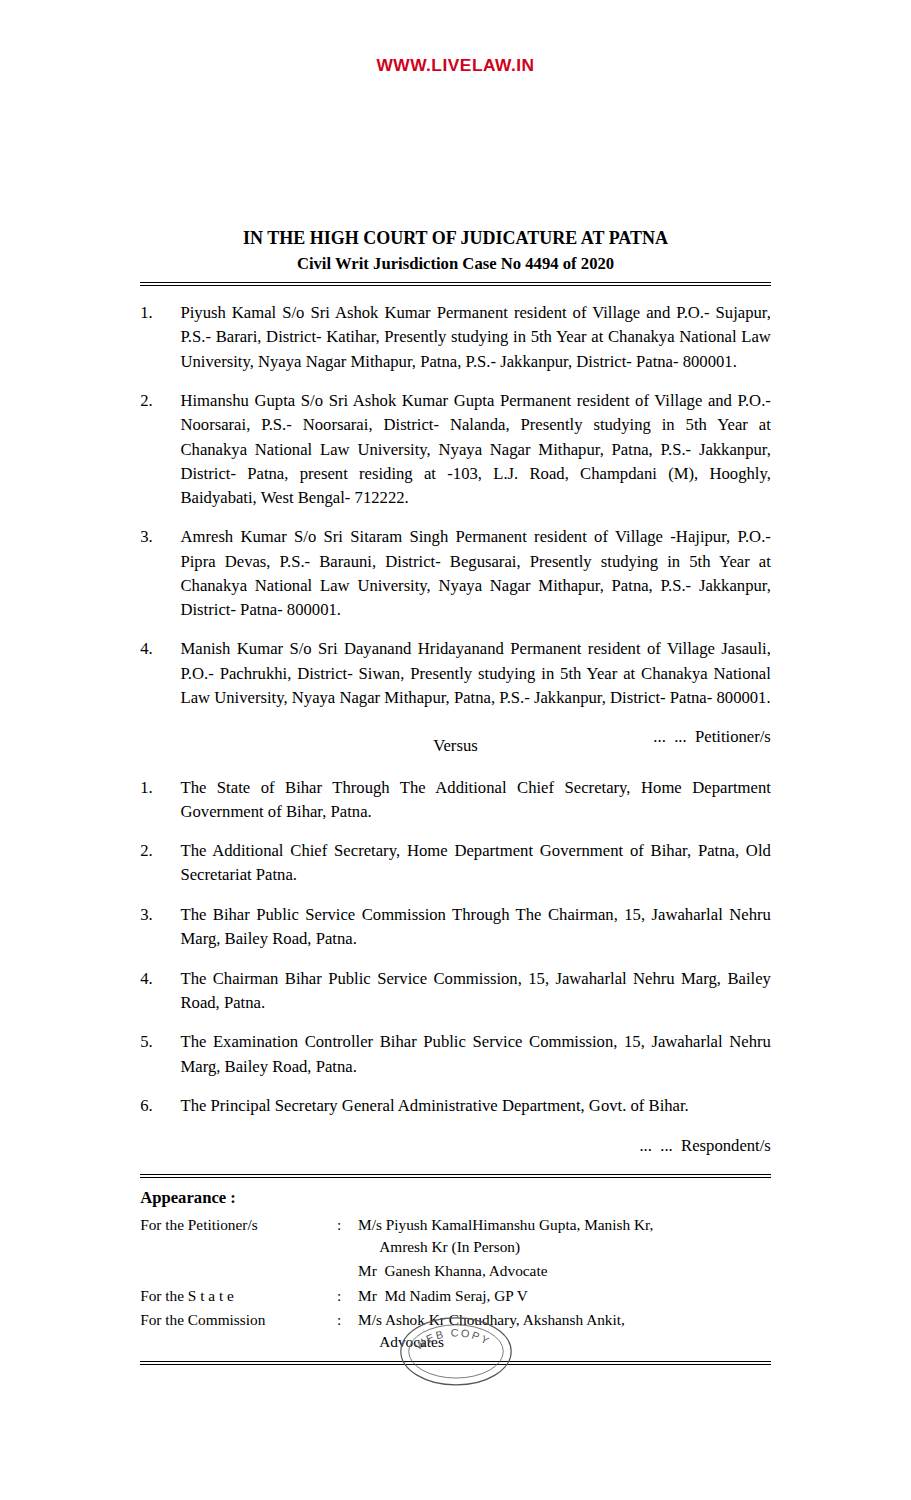WWW.LIVELAW.IN
IN THE HIGH COURT OF JUDICATURE AT PATNA
Civil Writ Jurisdiction Case No 4494 of 2020
1. Piyush Kamal S/o Sri Ashok Kumar Permanent resident of Village and P.O.- Sujapur, P.S.- Barari, District- Katihar, Presently studying in 5th Year at Chanakya National Law University, Nyaya Nagar Mithapur, Patna, P.S.- Jakkanpur, District- Patna- 800001.
2. Himanshu Gupta S/o Sri Ashok Kumar Gupta Permanent resident of Village and P.O.- Noorsarai, P.S.- Noorsarai, District- Nalanda, Presently studying in 5th Year at Chanakya National Law University, Nyaya Nagar Mithapur, Patna, P.S.- Jakkanpur, District- Patna, present residing at -103, L.J. Road, Champdani (M), Hooghly, Baidyabati, West Bengal- 712222.
3. Amresh Kumar S/o Sri Sitaram Singh Permanent resident of Village -Hajipur, P.O.- Pipra Devas, P.S.- Barauni, District- Begusarai, Presently studying in 5th Year at Chanakya National Law University, Nyaya Nagar Mithapur, Patna, P.S.- Jakkanpur, District- Patna- 800001.
4. Manish Kumar S/o Sri Dayanand Hridayanand Permanent resident of Village Jasauli, P.O.- Pachrukhi, District- Siwan, Presently studying in 5th Year at Chanakya National Law University, Nyaya Nagar Mithapur, Patna, P.S.- Jakkanpur, District- Patna- 800001.
... ... Petitioner/s
Versus
1. The State of Bihar Through The Additional Chief Secretary, Home Department Government of Bihar, Patna.
2. The Additional Chief Secretary, Home Department Government of Bihar, Patna, Old Secretariat Patna.
3. The Bihar Public Service Commission Through The Chairman, 15, Jawaharlal Nehru Marg, Bailey Road, Patna.
4. The Chairman Bihar Public Service Commission, 15, Jawaharlal Nehru Marg, Bailey Road, Patna.
5. The Examination Controller Bihar Public Service Commission, 15, Jawaharlal Nehru Marg, Bailey Road, Patna.
6. The Principal Secretary General Administrative Department, Govt. of Bihar.
... ... Respondent/s
Appearance :
| For the Petitioner/s | : | M/s Piyush KamalHimanshu Gupta, Manish Kr, Amresh Kr (In Person) |
| | | Mr Ganesh Khanna, Advocate |
| For the S t a t e | : | Mr Md Nadim Seraj, GP V |
| For the Commission | : | M/s Ashok Kr Choudhary, Akshansh Ankit, Advocates |
WEB COPY